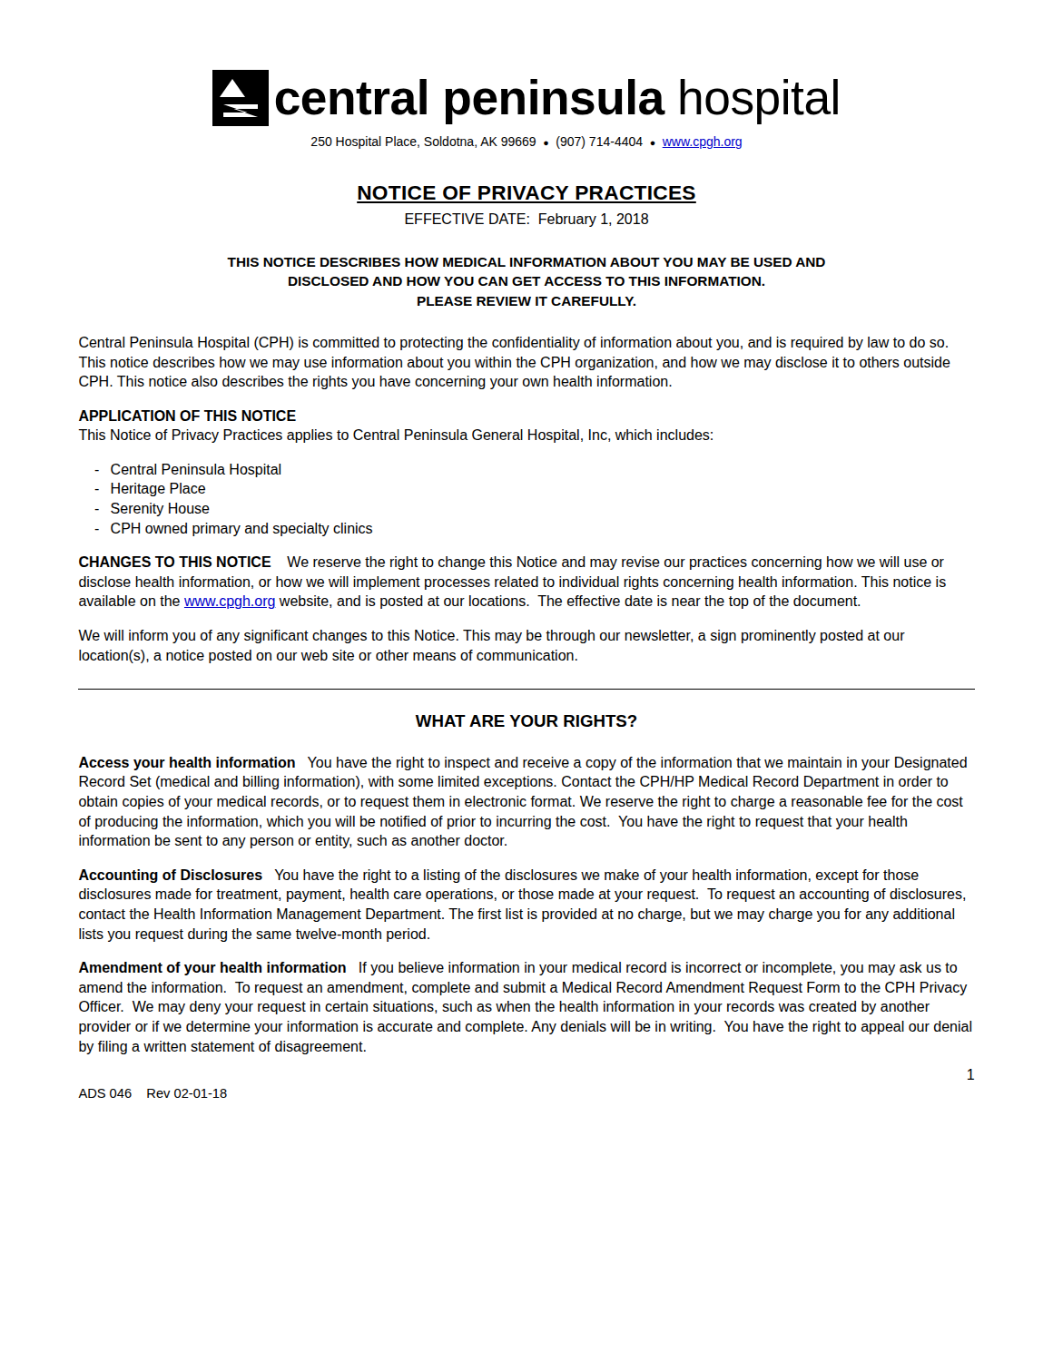central peninsula hospital
250 Hospital Place, Soldotna, AK 99669 ● (907) 714-4404 ● www.cpgh.org
NOTICE OF PRIVACY PRACTICES
EFFECTIVE DATE: February 1, 2018
THIS NOTICE DESCRIBES HOW MEDICAL INFORMATION ABOUT YOU MAY BE USED AND
DISCLOSED AND HOW YOU CAN GET ACCESS TO THIS INFORMATION.
PLEASE REVIEW IT CAREFULLY.
Central Peninsula Hospital (CPH) is committed to protecting the confidentiality of information about you, and is required by law to do so. This notice describes how we may use information about you within the CPH organization, and how we may disclose it to others outside CPH. This notice also describes the rights you have concerning your own health information.
APPLICATION OF THIS NOTICE
This Notice of Privacy Practices applies to Central Peninsula General Hospital, Inc, which includes:
Central Peninsula Hospital
Heritage Place
Serenity House
CPH owned primary and specialty clinics
CHANGES TO THIS NOTICE We reserve the right to change this Notice and may revise our practices concerning how we will use or disclose health information, or how we will implement processes related to individual rights concerning health information. This notice is available on the www.cpgh.org website, and is posted at our locations. The effective date is near the top of the document.
We will inform you of any significant changes to this Notice. This may be through our newsletter, a sign prominently posted at our location(s), a notice posted on our web site or other means of communication.
WHAT ARE YOUR RIGHTS?
Access your health information You have the right to inspect and receive a copy of the information that we maintain in your Designated Record Set (medical and billing information), with some limited exceptions. Contact the CPH/HP Medical Record Department in order to obtain copies of your medical records, or to request them in electronic format. We reserve the right to charge a reasonable fee for the cost of producing the information, which you will be notified of prior to incurring the cost. You have the right to request that your health information be sent to any person or entity, such as another doctor.
Accounting of Disclosures You have the right to a listing of the disclosures we make of your health information, except for those disclosures made for treatment, payment, health care operations, or those made at your request. To request an accounting of disclosures, contact the Health Information Management Department. The first list is provided at no charge, but we may charge you for any additional lists you request during the same twelve-month period.
Amendment of your health information If you believe information in your medical record is incorrect or incomplete, you may ask us to amend the information. To request an amendment, complete and submit a Medical Record Amendment Request Form to the CPH Privacy Officer. We may deny your request in certain situations, such as when the health information in your records was created by another provider or if we determine your information is accurate and complete. Any denials will be in writing. You have the right to appeal our denial by filing a written statement of disagreement.
1 ADS 046 Rev 02-01-18